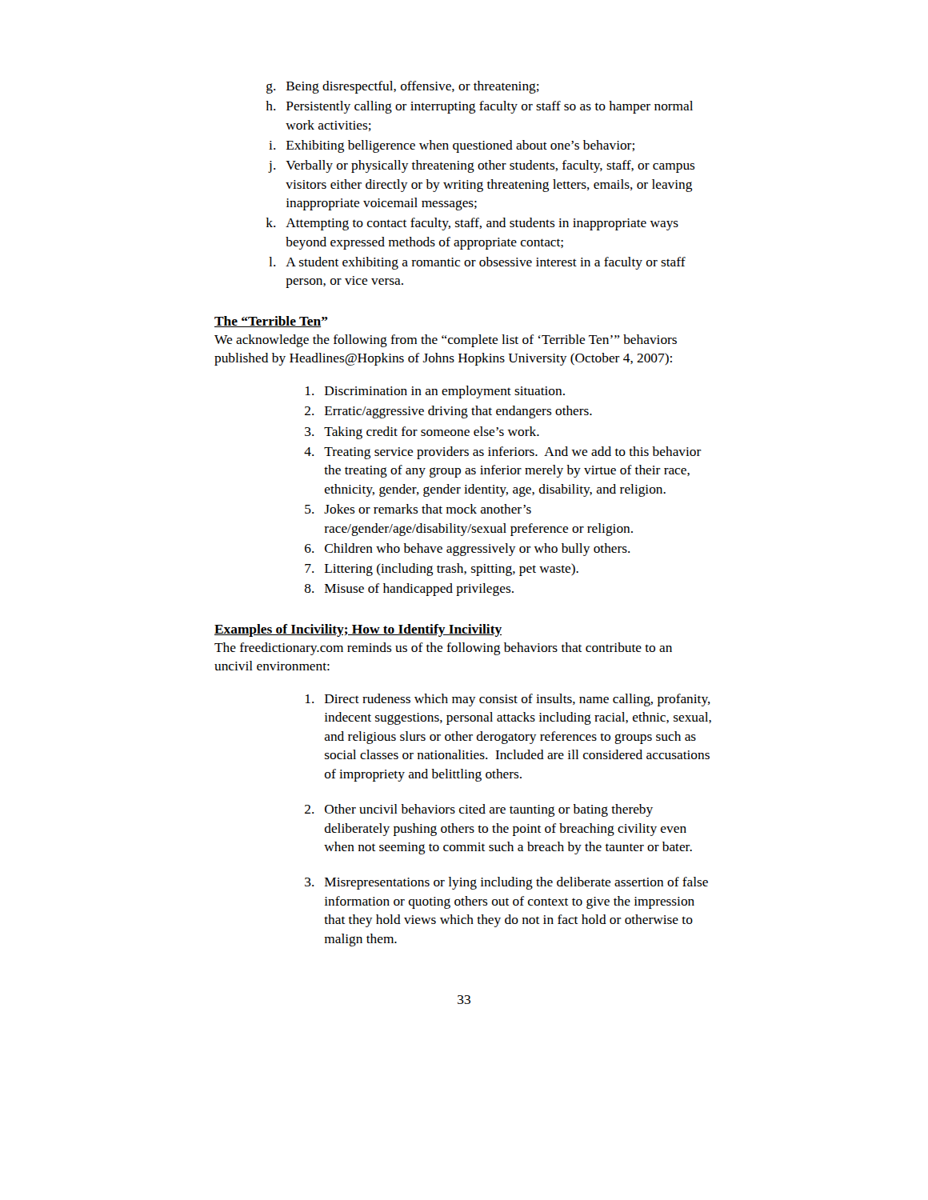Being disrespectful, offensive, or threatening;
Persistently calling or interrupting faculty or staff so as to hamper normal work activities;
Exhibiting belligerence when questioned about one’s behavior;
Verbally or physically threatening other students, faculty, staff, or campus visitors either directly or by writing threatening letters, emails, or leaving inappropriate voicemail messages;
Attempting to contact faculty, staff, and students in inappropriate ways beyond expressed methods of appropriate contact;
A student exhibiting a romantic or obsessive interest in a faculty or staff person, or vice versa.
The “Terrible Ten”
We acknowledge the following from the “complete list of ‘Terrible Ten’” behaviors published by Headlines@Hopkins of Johns Hopkins University (October 4, 2007):
Discrimination in an employment situation.
Erratic/aggressive driving that endangers others.
Taking credit for someone else’s work.
Treating service providers as inferiors. And we add to this behavior the treating of any group as inferior merely by virtue of their race, ethnicity, gender, gender identity, age, disability, and religion.
Jokes or remarks that mock another’s race/gender/age/disability/sexual preference or religion.
Children who behave aggressively or who bully others.
Littering (including trash, spitting, pet waste).
Misuse of handicapped privileges.
Examples of Incivility; How to Identify Incivility
The freedictionary.com reminds us of the following behaviors that contribute to an uncivil environment:
Direct rudeness which may consist of insults, name calling, profanity, indecent suggestions, personal attacks including racial, ethnic, sexual, and religious slurs or other derogatory references to groups such as social classes or nationalities. Included are ill considered accusations of impropriety and belittling others.
Other uncivil behaviors cited are taunting or bating thereby deliberately pushing others to the point of breaching civility even when not seeming to commit such a breach by the taunter or bater.
Misrepresentations or lying including the deliberate assertion of false information or quoting others out of context to give the impression that they hold views which they do not in fact hold or otherwise to malign them.
33